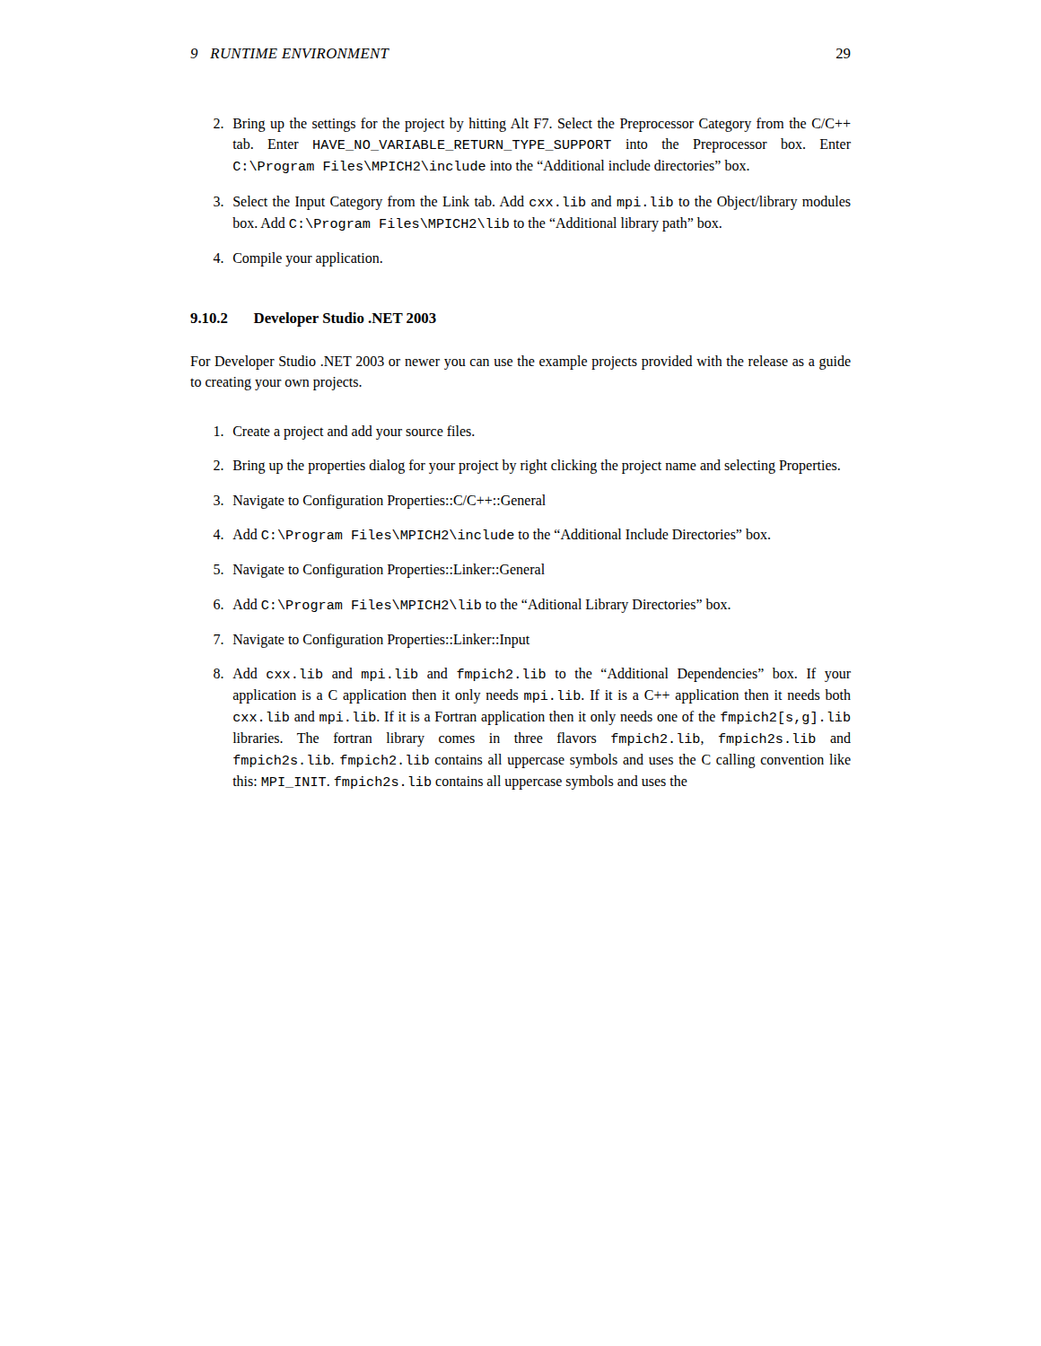9 RUNTIME ENVIRONMENT 29
Bring up the settings for the project by hitting Alt F7. Select the Preprocessor Category from the C/C++ tab. Enter HAVE_NO_VARIABLE_RETURN_TYPE_SUPPORT into the Preprocessor box. Enter C:\Program Files\MPICH2\include into the “Additional include directories” box.
Select the Input Category from the Link tab. Add cxx.lib and mpi.lib to the Object/library modules box. Add C:\Program Files\MPICH2\lib to the “Additional library path” box.
Compile your application.
9.10.2 Developer Studio .NET 2003
For Developer Studio .NET 2003 or newer you can use the example projects provided with the release as a guide to creating your own projects.
Create a project and add your source files.
Bring up the properties dialog for your project by right clicking the project name and selecting Properties.
Navigate to Configuration Properties::C/C++::General
Add C:\Program Files\MPICH2\include to the “Additional Include Directories” box.
Navigate to Configuration Properties::Linker::General
Add C:\Program Files\MPICH2\lib to the “Aditional Library Directories” box.
Navigate to Configuration Properties::Linker::Input
Add cxx.lib and mpi.lib and fmpich2.lib to the “Additional Dependencies” box. If your application is a C application then it only needs mpi.lib. If it is a C++ application then it needs both cxx.lib and mpi.lib. If it is a Fortran application then it only needs one of the fmpich2[s,g].lib libraries. The fortran library comes in three flavors fmpich2.lib, fmpich2s.lib and fmpich2s.lib. fmpich2.lib contains all uppercase symbols and uses the C calling convention like this: MPI_INIT. fmpich2s.lib contains all uppercase symbols and uses the